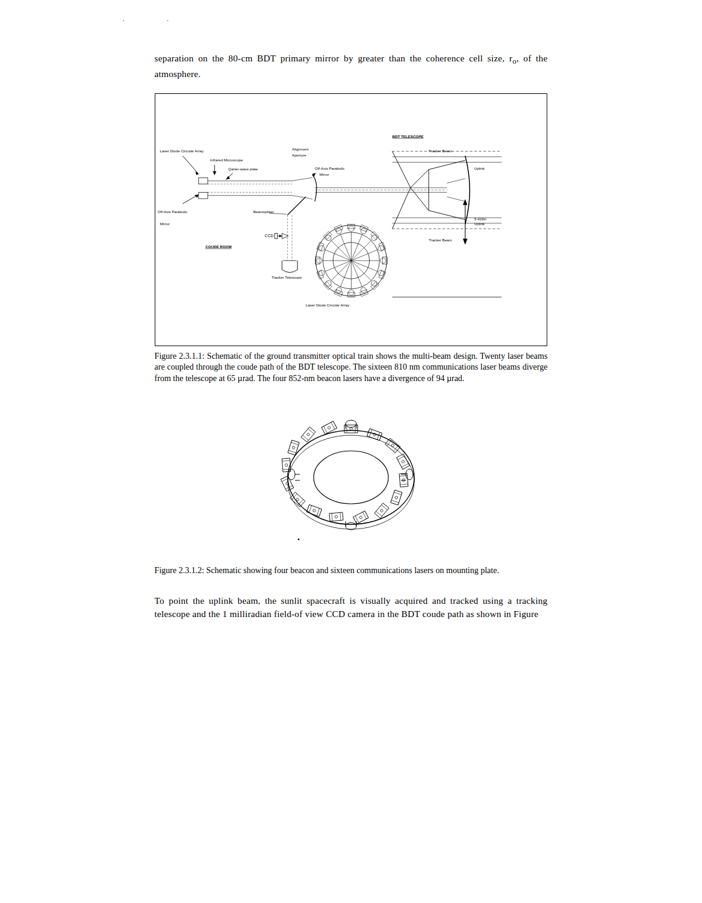. .
separation on the 80-cm BDT primary mirror by greater than the coherence cell size, ro, of the atmosphere.
BDT TELESCOPE Laser Diode Circular Array Alignment Aperture Tracker Beam Infrared Microscope Qarter-wave plate Off-Axis Parabolic Mirror Uplink Off-Axis Parabolic Beamsplitter Mirror Uplink CCD Tracker Beam COUDE ROOM Tracker Telescope 5.416in Laser Diode Circular Array
Figure 2.3.1.1: Schematic of the ground transmitter optical train shows the multi-beam design. Twenty laser beams are coupled through the coude path of the BDT telescope. The sixteen 810 nm communications laser beams diverge from the telescope at 65 µrad. The four 852-nm beacon lasers have a divergence of 94 µrad.
Figure 2.3.1.2: Schematic showing four beacon and sixteen communications lasers on mounting plate.
To point the uplink beam, the sunlit spacecraft is visually acquired and tracked using a tracking telescope and the 1 milliradian field-of view CCD camera in the BDT coude path as shown in Figure